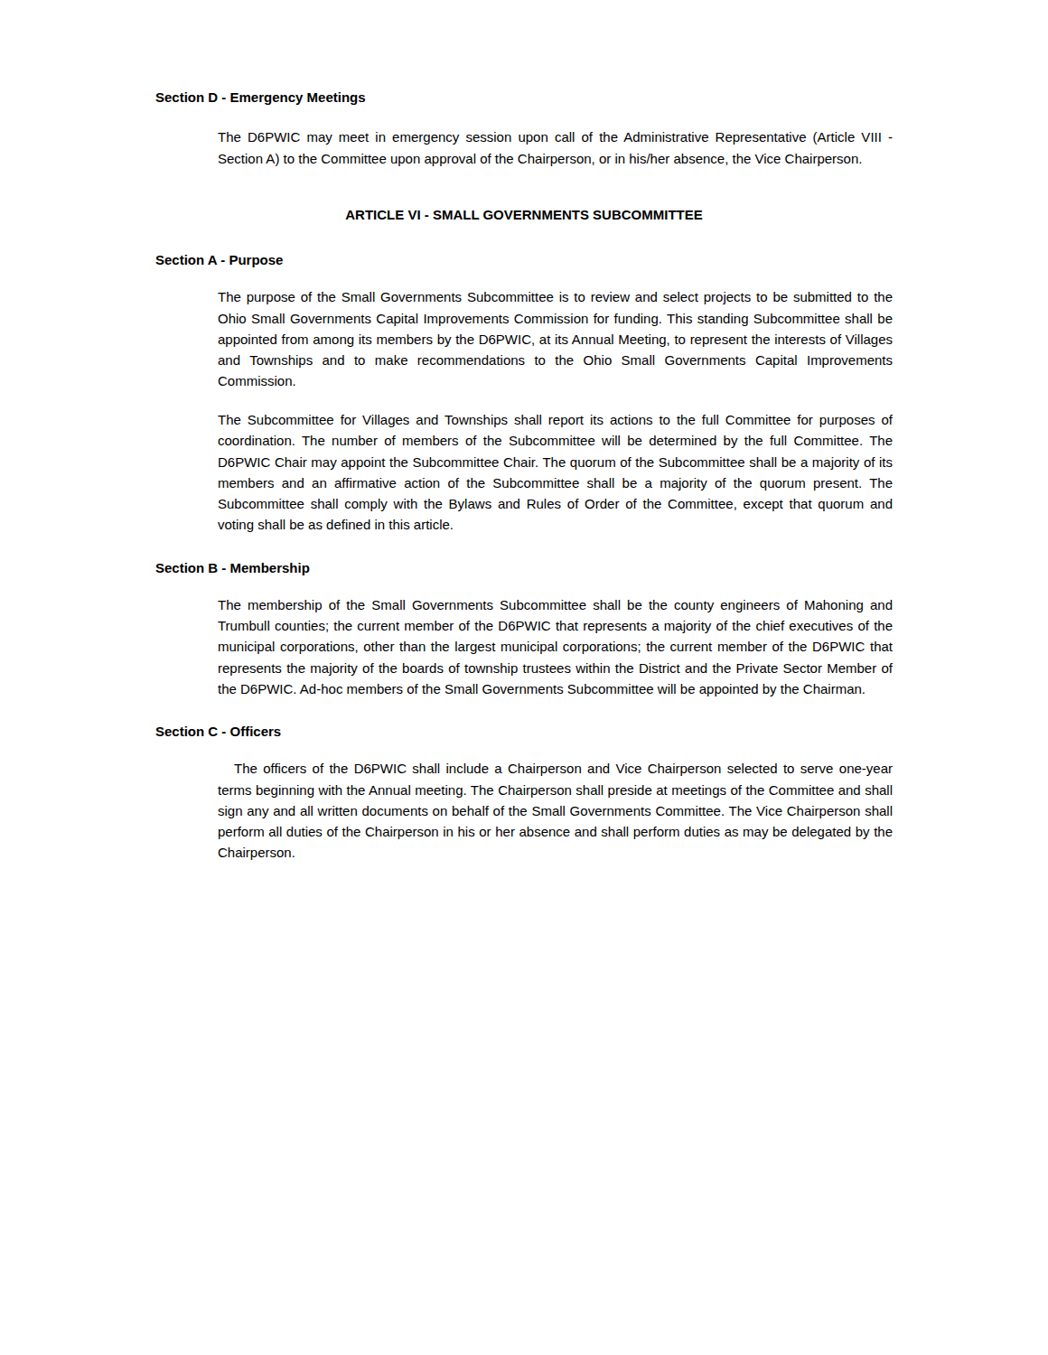Section D - Emergency Meetings
The D6PWIC may meet in emergency session upon call of the Administrative Representative (Article VIII - Section A) to the Committee upon approval of the Chairperson, or in his/her absence, the Vice Chairperson.
ARTICLE VI - SMALL GOVERNMENTS SUBCOMMITTEE
Section A - Purpose
The purpose of the Small Governments Subcommittee is to review and select projects to be submitted to the Ohio Small Governments Capital Improvements Commission for funding. This standing Subcommittee shall be appointed from among its members by the D6PWIC, at its Annual Meeting, to represent the interests of Villages and Townships and to make recommendations to the Ohio Small Governments Capital Improvements Commission.
The Subcommittee for Villages and Townships shall report its actions to the full Committee for purposes of coordination. The number of members of the Subcommittee will be determined by the full Committee. The D6PWIC Chair may appoint the Subcommittee Chair. The quorum of the Subcommittee shall be a majority of its members and an affirmative action of the Subcommittee shall be a majority of the quorum present. The Subcommittee shall comply with the Bylaws and Rules of Order of the Committee, except that quorum and voting shall be as defined in this article.
Section B - Membership
The membership of the Small Governments Subcommittee shall be the county engineers of Mahoning and Trumbull counties; the current member of the D6PWIC that represents a majority of the chief executives of the municipal corporations, other than the largest municipal corporations; the current member of the D6PWIC that represents the majority of the boards of township trustees within the District and the Private Sector Member of the D6PWIC. Ad-hoc members of the Small Governments Subcommittee will be appointed by the Chairman.
Section C - Officers
The officers of the D6PWIC shall include a Chairperson and Vice Chairperson selected to serve one-year terms beginning with the Annual meeting. The Chairperson shall preside at meetings of the Committee and shall sign any and all written documents on behalf of the Small Governments Committee. The Vice Chairperson shall perform all duties of the Chairperson in his or her absence and shall perform duties as may be delegated by the Chairperson.